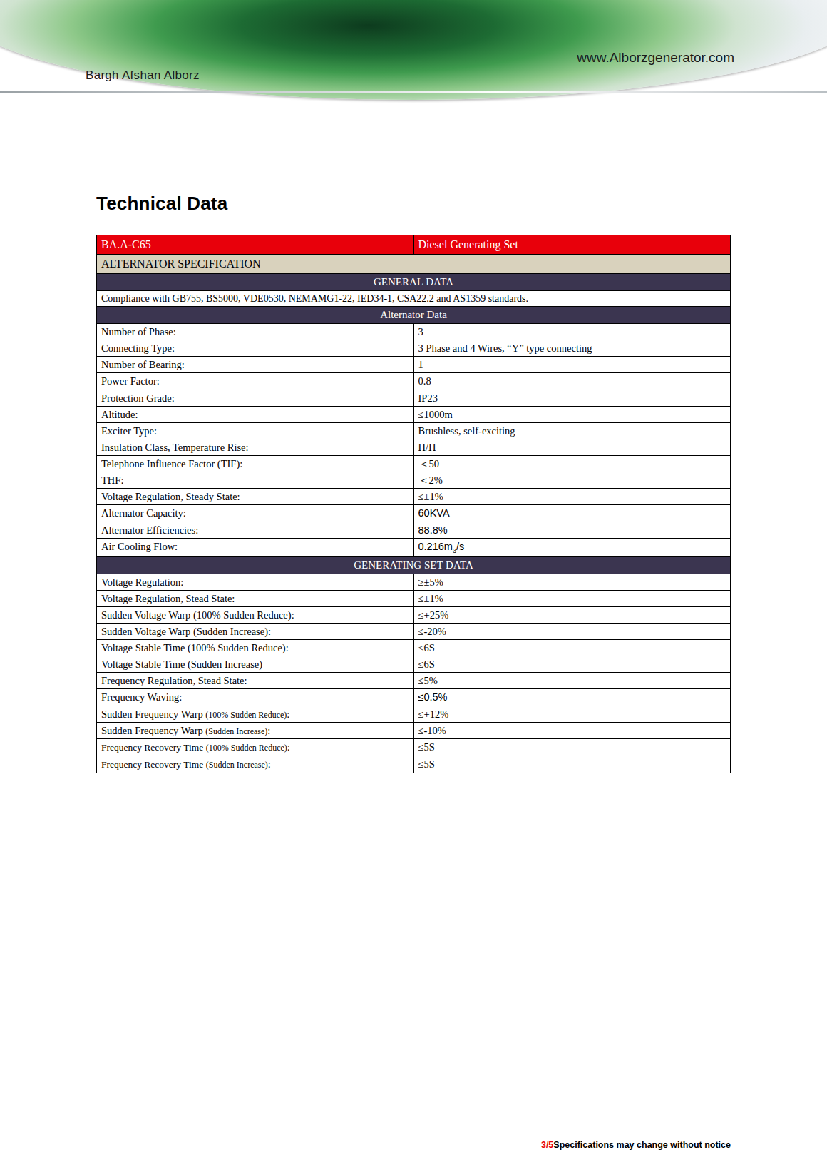Bargh Afshan Alborz
www.Alborzgenerator.com
Technical Data
| BA.A-C65 | Diesel Generating Set |
| ALTERNATOR SPECIFICATION |
| GENERAL DATA |
| Compliance with GB755, BS5000, VDE0530, NEMAMG1-22, IED34-1, CSA22.2 and AS1359 standards. |
| Alternator Data |
| Number of Phase: | 3 |
| Connecting Type: | 3 Phase and 4 Wires, “Y” type connecting |
| Number of Bearing: | 1 |
| Power Factor: | 0.8 |
| Protection Grade: | IP23 |
| Altitude: | ≤1000m |
| Exciter Type: | Brushless, self-exciting |
| Insulation Class, Temperature Rise: | H/H |
| Telephone Influence Factor (TIF): | ＜50 |
| THF: | ＜2% |
| Voltage Regulation, Steady State: | ≤±1% |
| Alternator Capacity: | 60KVA |
| Alternator Efficiencies: | 88.8% |
| Air Cooling Flow: | 0.216m 3 /s |
| GENERATING SET DATA |
| Voltage Regulation: | ≥±5% |
| Voltage Regulation, Stead State: | ≤±1% |
| Sudden Voltage Warp (100% Sudden Reduce): | ≤+25% |
| Sudden Voltage Warp (Sudden Increase): | ≤-20% |
| Voltage Stable Time (100% Sudden Reduce): | ≤6S |
| Voltage Stable Time (Sudden Increase) | ≤6S |
| Frequency Regulation, Stead State: | ≤5% |
| Frequency Waving: | ≤0.5% |
| Sudden Frequency Warp (100% Sudden Reduce) : | ≤+12% |
| Sudden Frequency Warp (Sudden Increase) : | ≤-10% |
| Frequency Recovery Time (100% Sudden Reduce) : | ≤5S |
| Frequency Recovery Time (Sudden Increase) : | ≤5S |
3/5 Specifications may change without notice